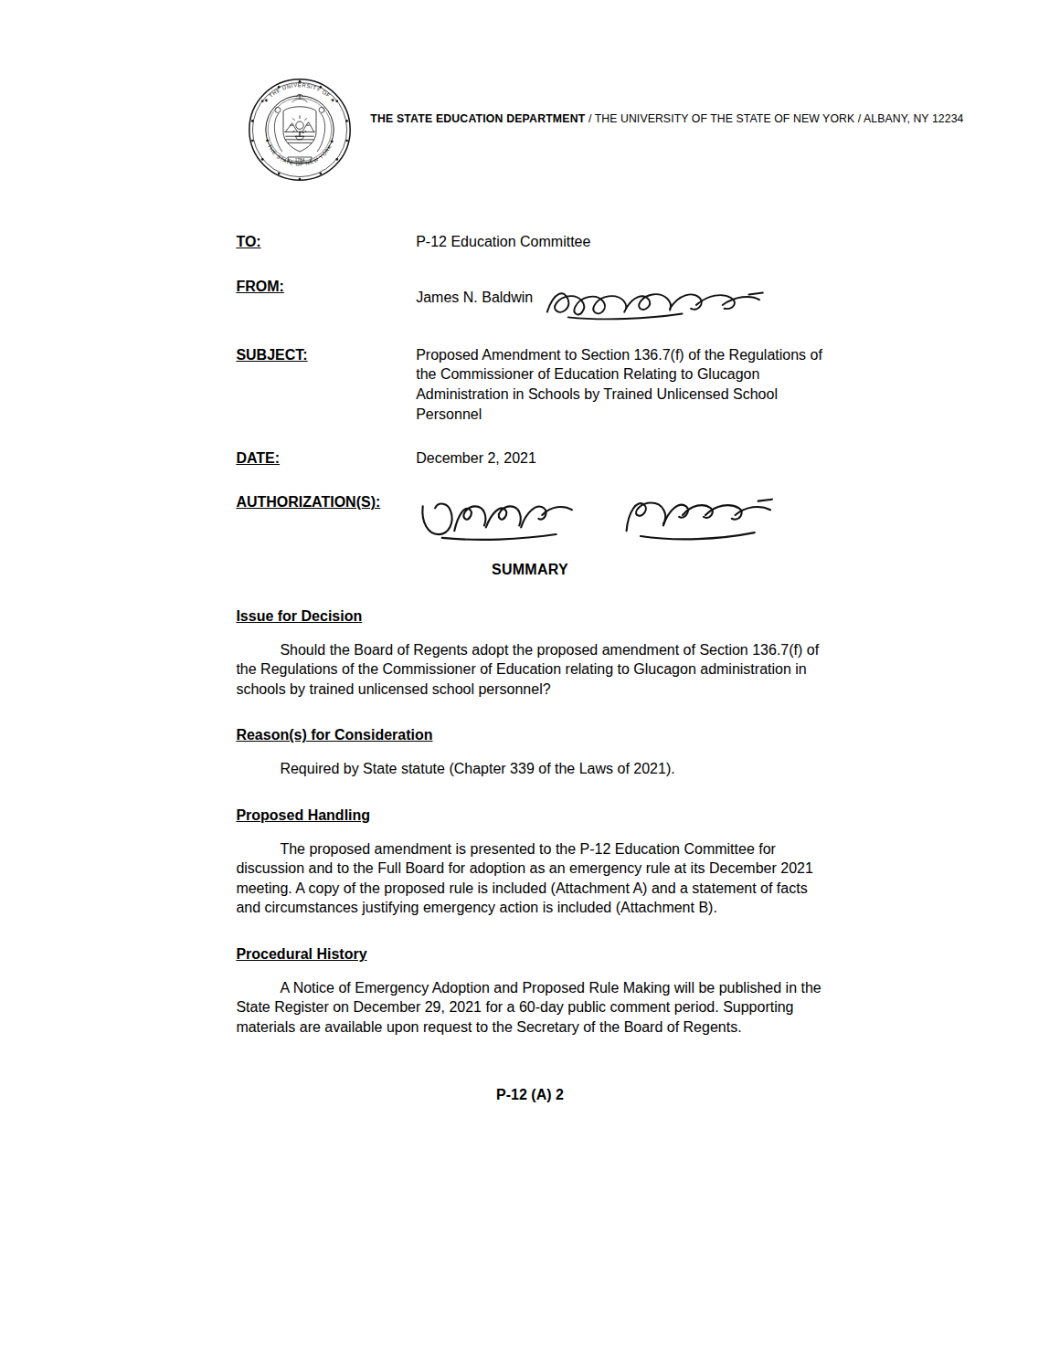1784 ★ THE UNIVERSITY OF ★ ★ THE STATE OF NEW YORK ★
THE STATE EDUCATION DEPARTMENT / THE UNIVERSITY OF THE STATE OF NEW YORK / ALBANY, NY 12234
| TO: | P-12 Education Committee |
| FROM: | James N. Baldwin |
| SUBJECT: | Proposed Amendment to Section 136.7(f) of the Regulations of the Commissioner of Education Relating to Glucagon Administration in Schools by Trained Unlicensed School Personnel |
| DATE: | December 2, 2021 |
| AUTHORIZATION(S): | |
SUMMARY
Issue for Decision
Should the Board of Regents adopt the proposed amendment of Section 136.7(f) of the Regulations of the Commissioner of Education relating to Glucagon administration in schools by trained unlicensed school personnel?
Reason(s) for Consideration
Required by State statute (Chapter 339 of the Laws of 2021).
Proposed Handling
The proposed amendment is presented to the P-12 Education Committee for discussion and to the Full Board for adoption as an emergency rule at its December 2021 meeting. A copy of the proposed rule is included (Attachment A) and a statement of facts and circumstances justifying emergency action is included (Attachment B).
Procedural History
A Notice of Emergency Adoption and Proposed Rule Making will be published in the State Register on December 29, 2021 for a 60-day public comment period. Supporting materials are available upon request to the Secretary of the Board of Regents.
P-12 (A) 2